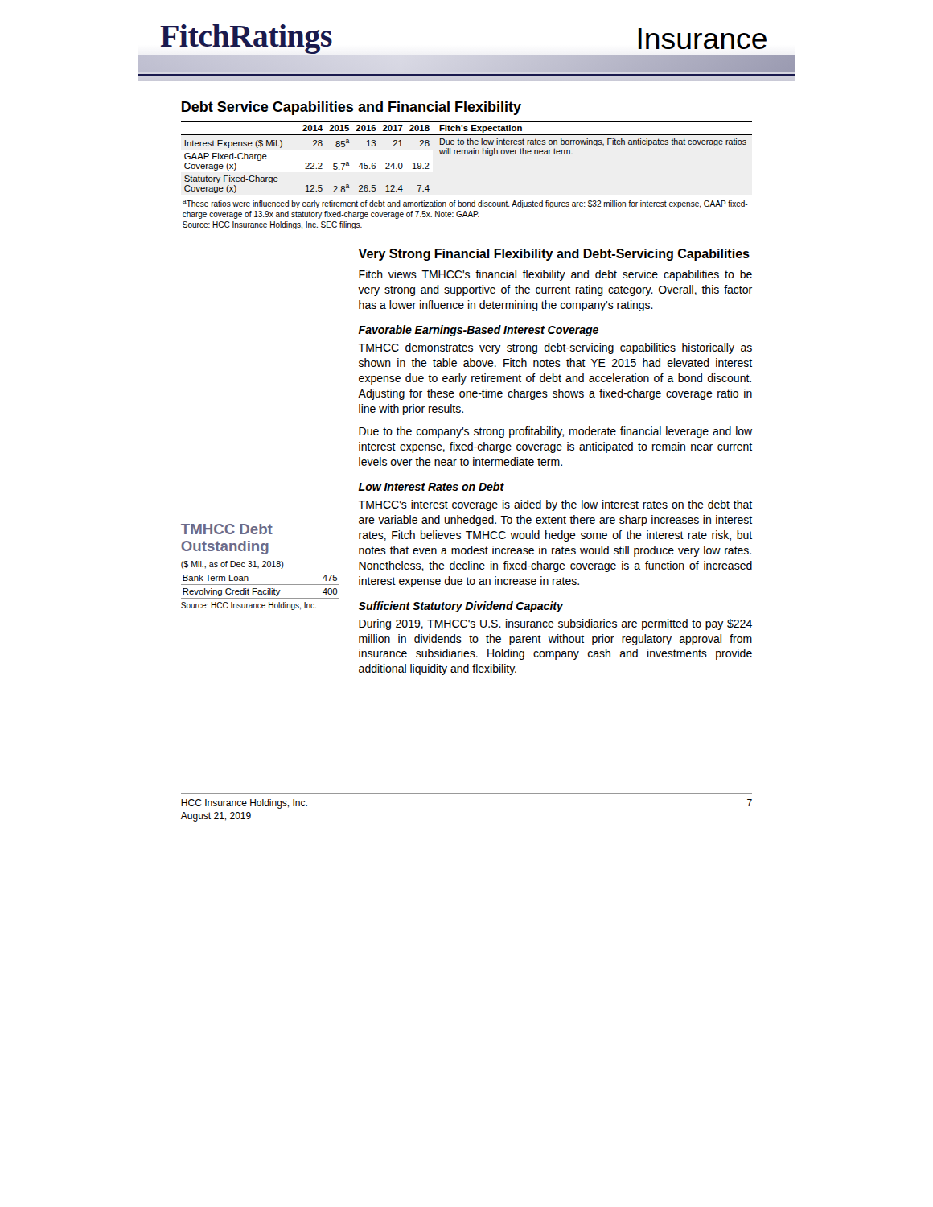Fitch Ratings
Insurance
Debt Service Capabilities and Financial Flexibility
| | 2014 | 2015 | 2016 | 2017 | 2018 | Fitch's Expectation |
| --- | --- | --- | --- | --- | --- | --- |
| Interest Expense ($ Mil.) | 28 | 85 a | 13 | 21 | 28 | Due to the low interest rates on borrowings, Fitch anticipates that coverage ratios will remain high over the near term. |
| GAAP Fixed-Charge Coverage (x) | 22.2 | 5.7 a | 45.6 | 24.0 | 19.2 |
| Statutory Fixed-Charge Coverage (x) | 12.5 | 2.8 a | 26.5 | 12.4 | 7.4 |
aThese ratios were influenced by early retirement of debt and amortization of bond discount. Adjusted figures are: $32 million for interest expense, GAAP fixed-charge coverage of 13.9x and statutory fixed-charge coverage of 7.5x. Note: GAAP.
Source: HCC Insurance Holdings, Inc. SEC filings.
TMHCC Debt Outstanding
($ Mil., as of Dec 31, 2018)
| Bank Term Loan | 475 |
| Revolving Credit Facility | 400 |
Source: HCC Insurance Holdings, Inc.
Very Strong Financial Flexibility and Debt-Servicing Capabilities
Fitch views TMHCC's financial flexibility and debt service capabilities to be very strong and supportive of the current rating category. Overall, this factor has a lower influence in determining the company's ratings.
Favorable Earnings-Based Interest Coverage
TMHCC demonstrates very strong debt-servicing capabilities historically as shown in the table above. Fitch notes that YE 2015 had elevated interest expense due to early retirement of debt and acceleration of a bond discount. Adjusting for these one-time charges shows a fixed-charge coverage ratio in line with prior results.
Due to the company's strong profitability, moderate financial leverage and low interest expense, fixed-charge coverage is anticipated to remain near current levels over the near to intermediate term.
Low Interest Rates on Debt
TMHCC's interest coverage is aided by the low interest rates on the debt that are variable and unhedged. To the extent there are sharp increases in interest rates, Fitch believes TMHCC would hedge some of the interest rate risk, but notes that even a modest increase in rates would still produce very low rates. Nonetheless, the decline in fixed-charge coverage is a function of increased interest expense due to an increase in rates.
Sufficient Statutory Dividend Capacity
During 2019, TMHCC's U.S. insurance subsidiaries are permitted to pay $224 million in dividends to the parent without prior regulatory approval from insurance subsidiaries. Holding company cash and investments provide additional liquidity and flexibility.
HCC Insurance Holdings, Inc.
August 21, 2019
7